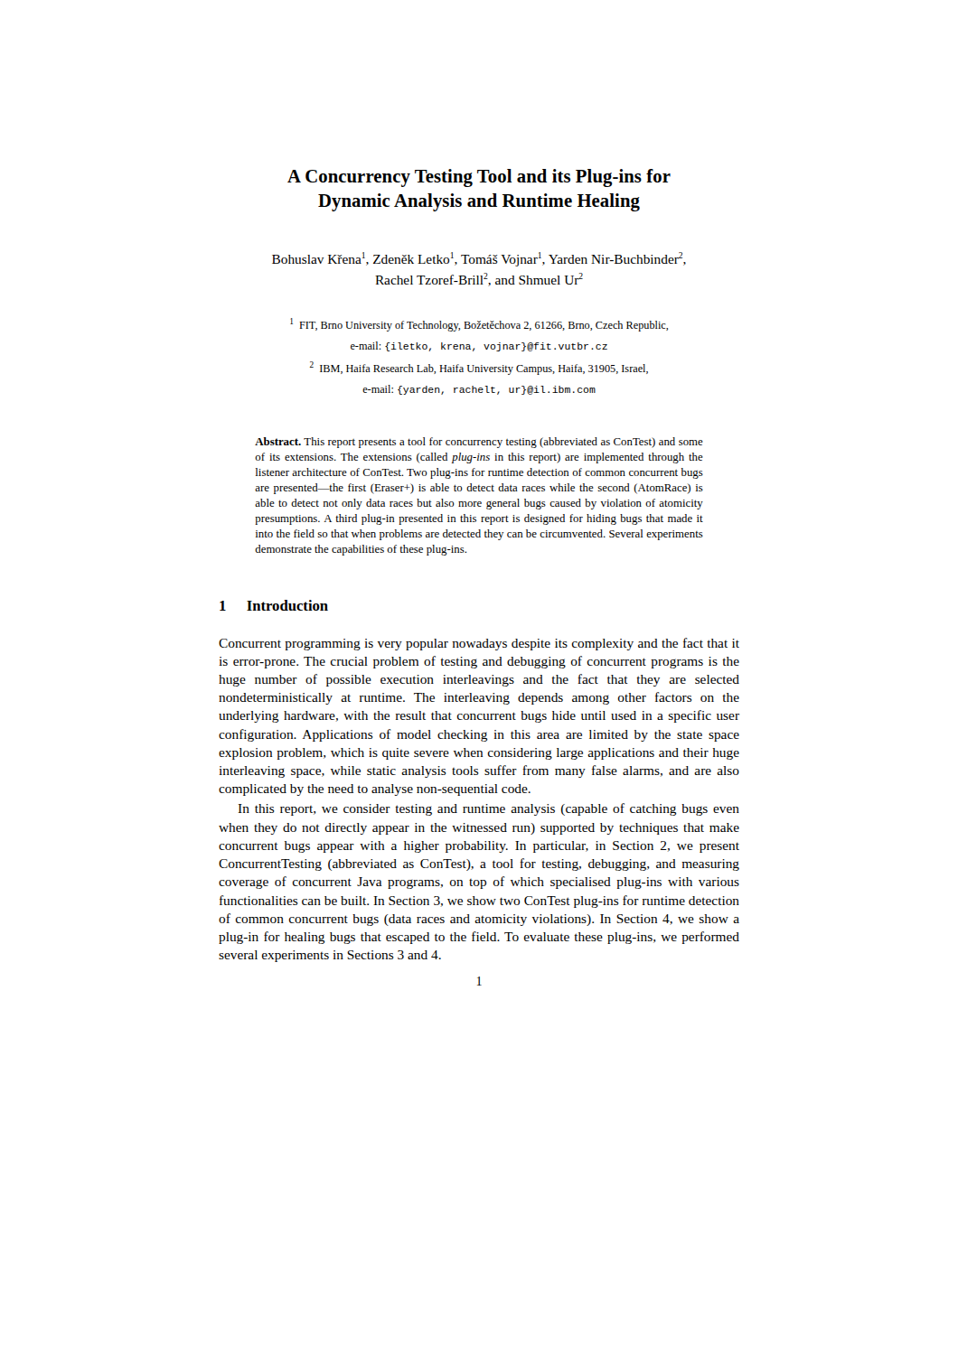A Concurrency Testing Tool and its Plug-ins for
Dynamic Analysis and Runtime Healing
Bohuslav Křena1, Zdeněk Letko1, Tomáš Vojnar1, Yarden Nir-Buchbinder2,
Rachel Tzoref-Brill2, and Shmuel Ur2
1 FIT, Brno University of Technology, Božetěchova 2, 61266, Brno, Czech Republic,
e-mail: {iletko, krena, vojnar}@fit.vutbr.cz
2 IBM, Haifa Research Lab, Haifa University Campus, Haifa, 31905, Israel,
e-mail: {yarden, rachelt, ur}@il.ibm.com
Abstract. This report presents a tool for concurrency testing (abbreviated as ConTest) and some of its extensions. The extensions (called plug-ins in this report) are implemented through the listener architecture of ConTest. Two plug-ins for runtime detection of common concurrent bugs are presented—the first (Eraser+) is able to detect data races while the second (AtomRace) is able to detect not only data races but also more general bugs caused by violation of atomicity presumptions. A third plug-in presented in this report is designed for hiding bugs that made it into the field so that when problems are detected they can be circumvented. Several experiments demonstrate the capabilities of these plug-ins.
1 Introduction
Concurrent programming is very popular nowadays despite its complexity and the fact that it is error-prone. The crucial problem of testing and debugging of concurrent programs is the huge number of possible execution interleavings and the fact that they are selected nondeterministically at runtime. The interleaving depends among other factors on the underlying hardware, with the result that concurrent bugs hide until used in a specific user configuration. Applications of model checking in this area are limited by the state space explosion problem, which is quite severe when considering large applications and their huge interleaving space, while static analysis tools suffer from many false alarms, and are also complicated by the need to analyse non-sequential code.
In this report, we consider testing and runtime analysis (capable of catching bugs even when they do not directly appear in the witnessed run) supported by techniques that make concurrent bugs appear with a higher probability. In particular, in Section 2, we present ConcurrentTesting (abbreviated as ConTest), a tool for testing, debugging, and measuring coverage of concurrent Java programs, on top of which specialised plug-ins with various functionalities can be built. In Section 3, we show two ConTest plug-ins for runtime detection of common concurrent bugs (data races and atomicity violations). In Section 4, we show a plug-in for healing bugs that escaped to the field. To evaluate these plug-ins, we performed several experiments in Sections 3 and 4.
1